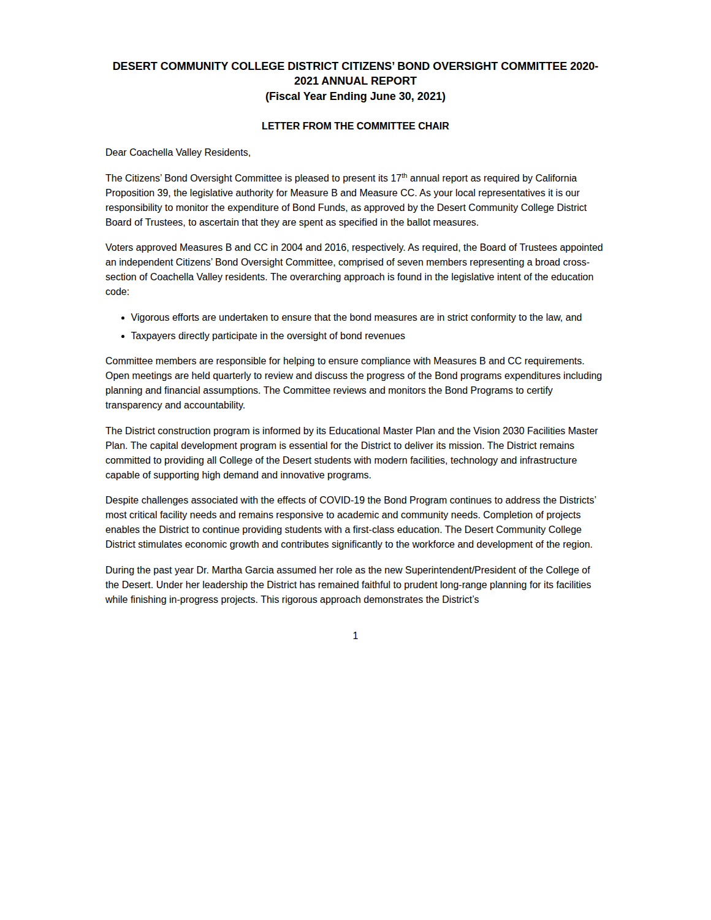DESERT COMMUNITY COLLEGE DISTRICT CITIZENS’ BOND OVERSIGHT COMMITTEE 2020-2021 ANNUAL REPORT
(Fiscal Year Ending June 30, 2021)
LETTER FROM THE COMMITTEE CHAIR
Dear Coachella Valley Residents,
The Citizens’ Bond Oversight Committee is pleased to present its 17th annual report as required by California Proposition 39, the legislative authority for Measure B and Measure CC. As your local representatives it is our responsibility to monitor the expenditure of Bond Funds, as approved by the Desert Community College District Board of Trustees, to ascertain that they are spent as specified in the ballot measures.
Voters approved Measures B and CC in 2004 and 2016, respectively. As required, the Board of Trustees appointed an independent Citizens’ Bond Oversight Committee, comprised of seven members representing a broad cross-section of Coachella Valley residents. The overarching approach is found in the legislative intent of the education code:
Vigorous efforts are undertaken to ensure that the bond measures are in strict conformity to the law, and
Taxpayers directly participate in the oversight of bond revenues
Committee members are responsible for helping to ensure compliance with Measures B and CC requirements. Open meetings are held quarterly to review and discuss the progress of the Bond programs expenditures including planning and financial assumptions. The Committee reviews and monitors the Bond Programs to certify transparency and accountability.
The District construction program is informed by its Educational Master Plan and the Vision 2030 Facilities Master Plan. The capital development program is essential for the District to deliver its mission. The District remains committed to providing all College of the Desert students with modern facilities, technology and infrastructure capable of supporting high demand and innovative programs.
Despite challenges associated with the effects of COVID-19 the Bond Program continues to address the Districts’ most critical facility needs and remains responsive to academic and community needs. Completion of projects enables the District to continue providing students with a first-class education. The Desert Community College District stimulates economic growth and contributes significantly to the workforce and development of the region.
During the past year Dr. Martha Garcia assumed her role as the new Superintendent/President of the College of the Desert. Under her leadership the District has remained faithful to prudent long-range planning for its facilities while finishing in-progress projects. This rigorous approach demonstrates the District’s
1